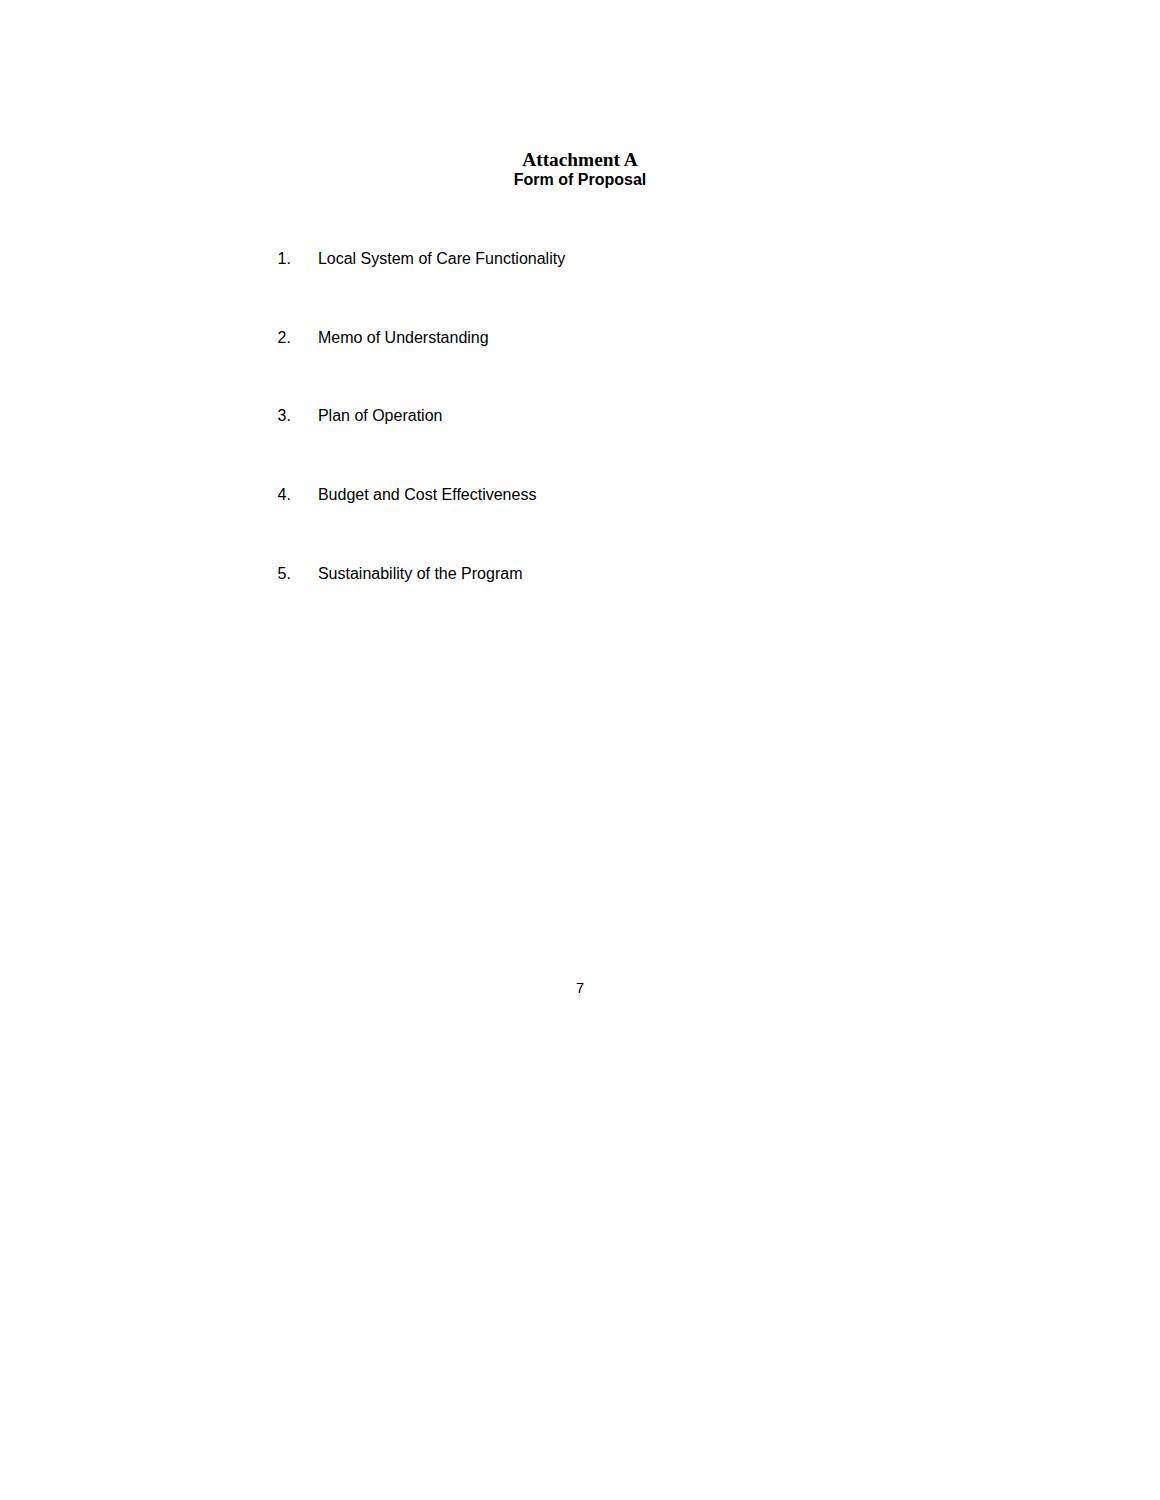Attachment A
Form of Proposal
1. Local System of Care Functionality
2. Memo of Understanding
3. Plan of Operation
4. Budget and Cost Effectiveness
5. Sustainability of the Program
7